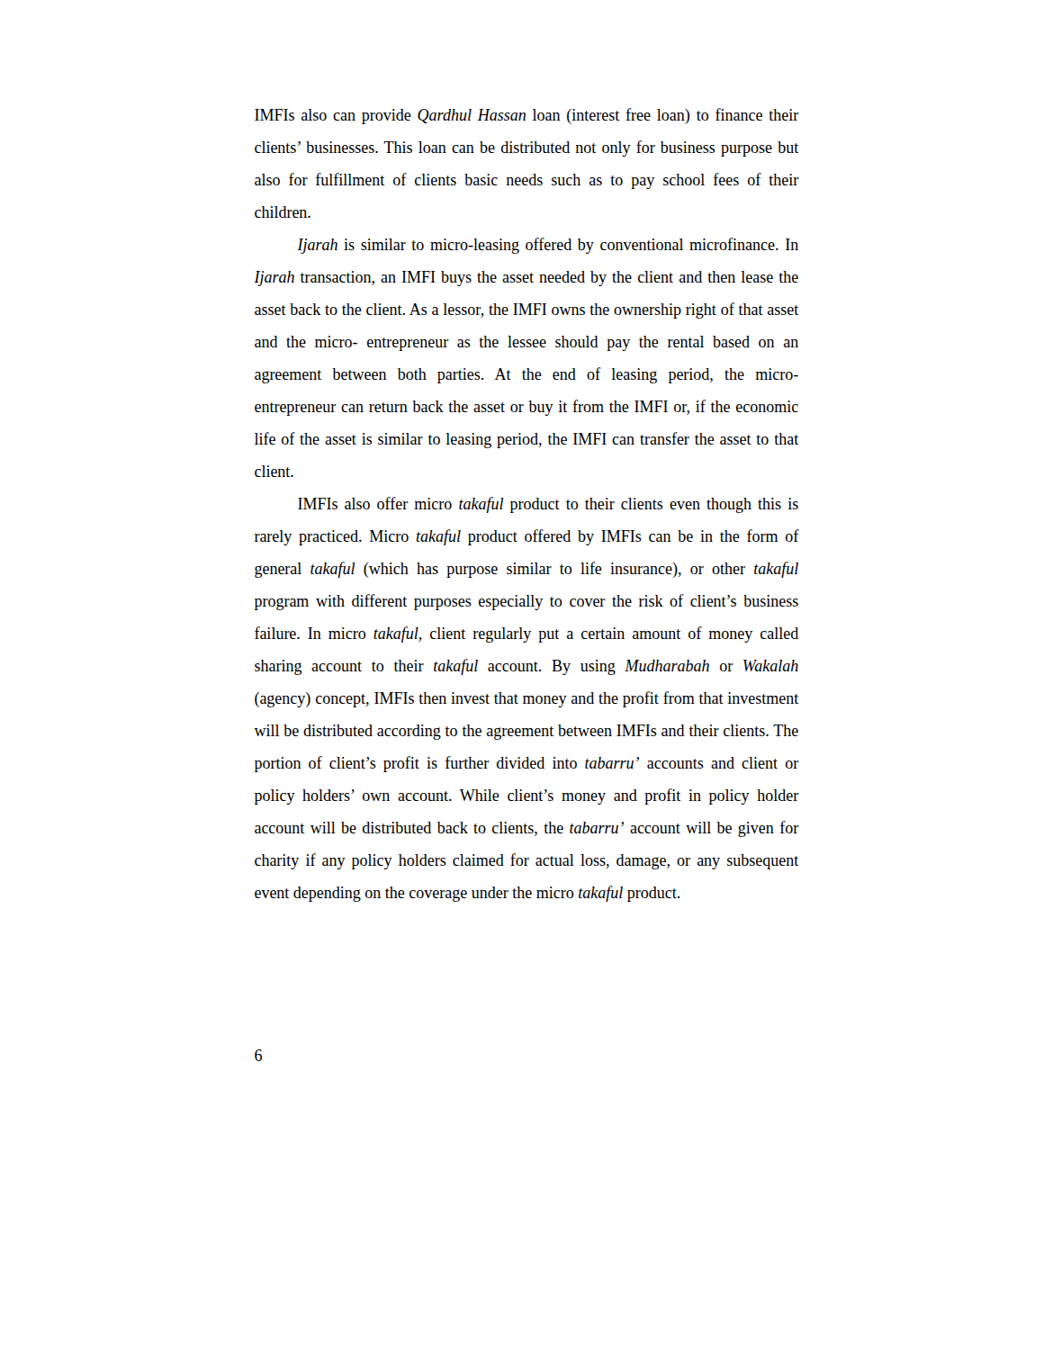IMFIs also can provide Qardhul Hassan loan (interest free loan) to finance their clients’ businesses. This loan can be distributed not only for business purpose but also for fulfillment of clients basic needs such as to pay school fees of their children.
Ijarah is similar to micro-leasing offered by conventional microfinance. In Ijarah transaction, an IMFI buys the asset needed by the client and then lease the asset back to the client. As a lessor, the IMFI owns the ownership right of that asset and the micro- entrepreneur as the lessee should pay the rental based on an agreement between both parties. At the end of leasing period, the micro- entrepreneur can return back the asset or buy it from the IMFI or, if the economic life of the asset is similar to leasing period, the IMFI can transfer the asset to that client.
IMFIs also offer micro takaful product to their clients even though this is rarely practiced. Micro takaful product offered by IMFIs can be in the form of general takaful (which has purpose similar to life insurance), or other takaful program with different purposes especially to cover the risk of client’s business failure. In micro takaful, client regularly put a certain amount of money called sharing account to their takaful account. By using Mudharabah or Wakalah (agency) concept, IMFIs then invest that money and the profit from that investment will be distributed according to the agreement between IMFIs and their clients. The portion of client’s profit is further divided into tabarru’ accounts and client or policy holders’ own account. While client’s money and profit in policy holder account will be distributed back to clients, the tabarru’ account will be given for charity if any policy holders claimed for actual loss, damage, or any subsequent event depending on the coverage under the micro takaful product.
6